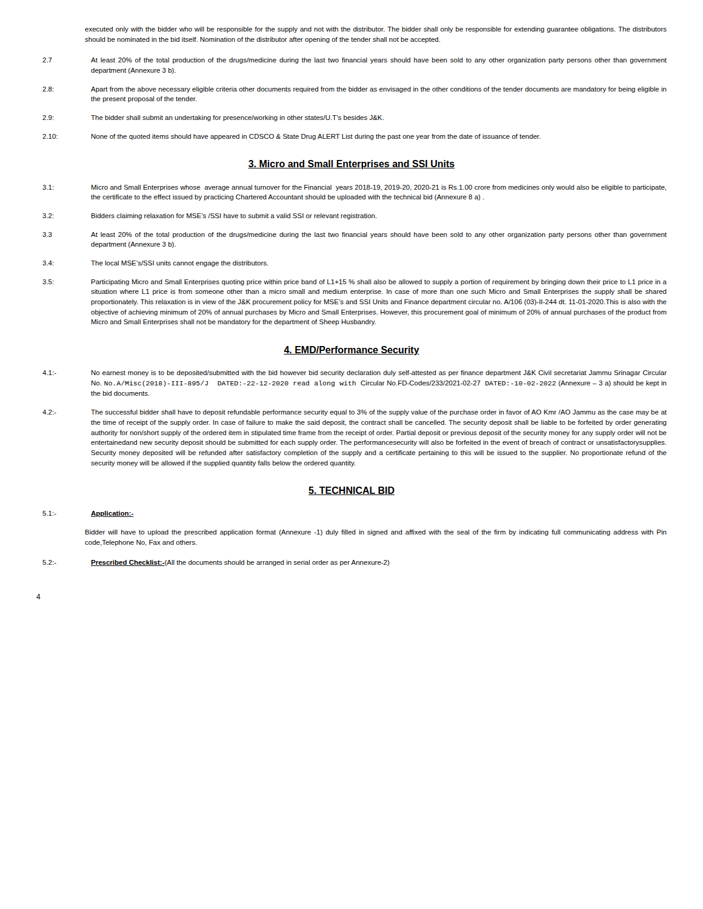executed only with the bidder who will be responsible for the supply and not with the distributor. The bidder shall only be responsible for extending guarantee obligations. The distributors should be nominated in the bid itself. Nomination of the distributor after opening of the tender shall not be accepted.
2.7
At least 20% of the total production of the drugs/medicine during the last two financial years should have been sold to any other organization party persons other than government department (Annexure 3 b).
2.8:
Apart from the above necessary eligible criteria other documents required from the bidder as envisaged in the other conditions of the tender documents are mandatory for being eligible in the present proposal of the tender.
2.9:
The bidder shall submit an undertaking for presence/working in other states/U.T’s besides J&K.
2.10:
None of the quoted items should have appeared in CDSCO & State Drug ALERT List during the past one year from the date of issuance of tender.
3. Micro and Small Enterprises and SSI Units
3.1:
Micro and Small Enterprises whose average annual turnover for the Financial years 2018-19, 2019-20, 2020-21 is Rs.1.00 crore from medicines only would also be eligible to participate, the certificate to the effect issued by practicing Chartered Accountant should be uploaded with the technical bid (Annexure 8 a) .
3.2:
Bidders claiming relaxation for MSE’s /SSI have to submit a valid SSI or relevant registration.
3.3
At least 20% of the total production of the drugs/medicine during the last two financial years should have been sold to any other organization party persons other than government department (Annexure 3 b).
3.4:
The local MSE’s/SSI units cannot engage the distributors.
3.5:
Participating Micro and Small Enterprises quoting price within price band of L1+15 % shall also be allowed to supply a portion of requirement by bringing down their price to L1 price in a situation where L1 price is from someone other than a micro small and medium enterprise. In case of more than one such Micro and Small Enterprises the supply shall be shared proportionately. This relaxation is in view of the J&K procurement policy for MSE’s and SSI Units and Finance department circular no. A/106 (03)-II-244 dt. 11-01-2020.This is also with the objective of achieving minimum of 20% of annual purchases by Micro and Small Enterprises. However, this procurement goal of minimum of 20% of annual purchases of the product from Micro and Small Enterprises shall not be mandatory for the department of Sheep Husbandry.
4. EMD/Performance Security
4.1:-
No earnest money is to be deposited/submitted with the bid however bid security declaration duly self-attested as per finance department J&K Civil secretariat Jammu Srinagar Circular No. No.A/Misc(2018)-III-895/J DATED:-22-12-2020 read along with Circular No.FD-Codes/233/2021-02-27 DATED:-10-02-2022 (Annexure – 3 a) should be kept in the bid documents.
4.2:-
The successful bidder shall have to deposit refundable performance security equal to 3% of the supply value of the purchase order in favor of AO Kmr /AO Jammu as the case may be at the time of receipt of the supply order. In case of failure to make the said deposit, the contract shall be cancelled. The security deposit shall be liable to be forfeited by order generating authority for non/short supply of the ordered item in stipulated time frame from the receipt of order. Partial deposit or previous deposit of the security money for any supply order will not be entertainedand new security deposit should be submitted for each supply order. The performancesecurity will also be forfeited in the event of breach of contract or unsatisfactorysupplies. Security money deposited will be refunded after satisfactory completion of the supply and a certificate pertaining to this will be issued to the supplier. No proportionate refund of the security money will be allowed if the supplied quantity falls below the ordered quantity.
5. TECHNICAL BID
5.1:-
Application:-
Bidder will have to upload the prescribed application format (Annexure -1) duly filled in signed and affixed with the seal of the firm by indicating full communicating address with Pin code,Telephone No, Fax and others.
5.2:-
Prescribed Checklist:-(All the documents should be arranged in serial order as per Annexure-2)
4